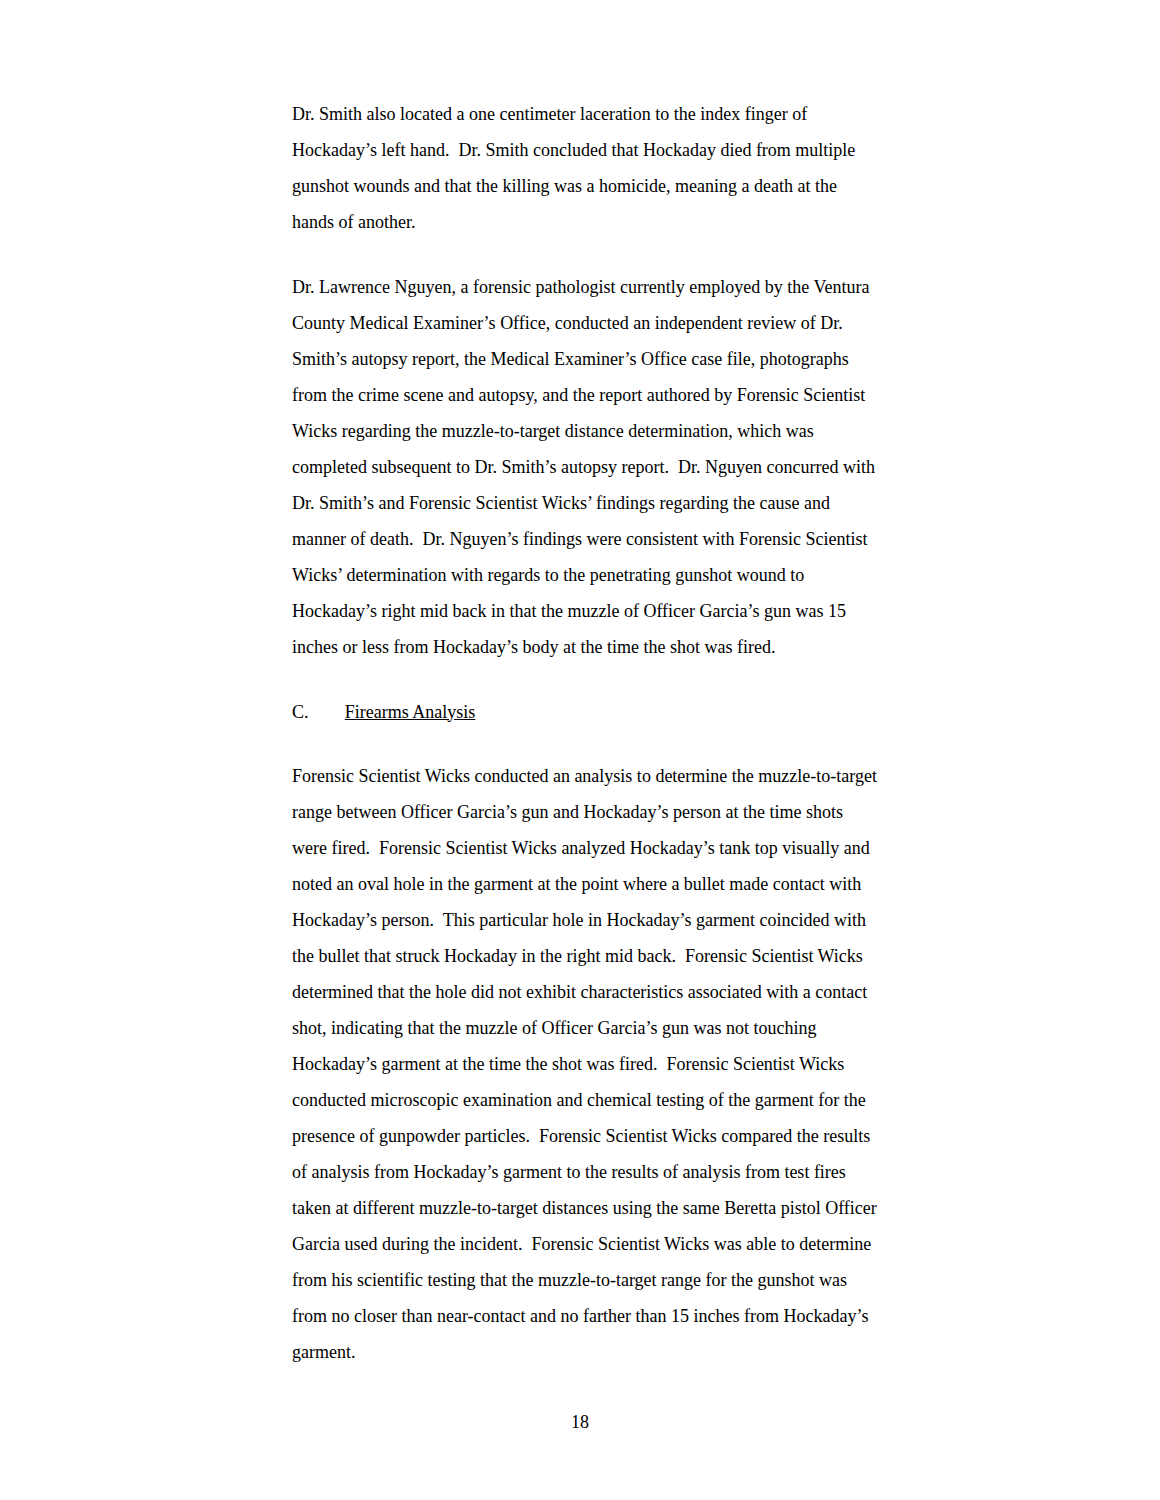Dr. Smith also located a one centimeter laceration to the index finger of Hockaday’s left hand. Dr. Smith concluded that Hockaday died from multiple gunshot wounds and that the killing was a homicide, meaning a death at the hands of another.
Dr. Lawrence Nguyen, a forensic pathologist currently employed by the Ventura County Medical Examiner’s Office, conducted an independent review of Dr. Smith’s autopsy report, the Medical Examiner’s Office case file, photographs from the crime scene and autopsy, and the report authored by Forensic Scientist Wicks regarding the muzzle-to-target distance determination, which was completed subsequent to Dr. Smith’s autopsy report. Dr. Nguyen concurred with Dr. Smith’s and Forensic Scientist Wicks’ findings regarding the cause and manner of death. Dr. Nguyen’s findings were consistent with Forensic Scientist Wicks’ determination with regards to the penetrating gunshot wound to Hockaday’s right mid back in that the muzzle of Officer Garcia’s gun was 15 inches or less from Hockaday’s body at the time the shot was fired.
C. Firearms Analysis
Forensic Scientist Wicks conducted an analysis to determine the muzzle-to-target range between Officer Garcia’s gun and Hockaday’s person at the time shots were fired. Forensic Scientist Wicks analyzed Hockaday’s tank top visually and noted an oval hole in the garment at the point where a bullet made contact with Hockaday’s person. This particular hole in Hockaday’s garment coincided with the bullet that struck Hockaday in the right mid back. Forensic Scientist Wicks determined that the hole did not exhibit characteristics associated with a contact shot, indicating that the muzzle of Officer Garcia’s gun was not touching Hockaday’s garment at the time the shot was fired. Forensic Scientist Wicks conducted microscopic examination and chemical testing of the garment for the presence of gunpowder particles. Forensic Scientist Wicks compared the results of analysis from Hockaday’s garment to the results of analysis from test fires taken at different muzzle-to-target distances using the same Beretta pistol Officer Garcia used during the incident. Forensic Scientist Wicks was able to determine from his scientific testing that the muzzle-to-target range for the gunshot was from no closer than near-contact and no farther than 15 inches from Hockaday’s garment.
18